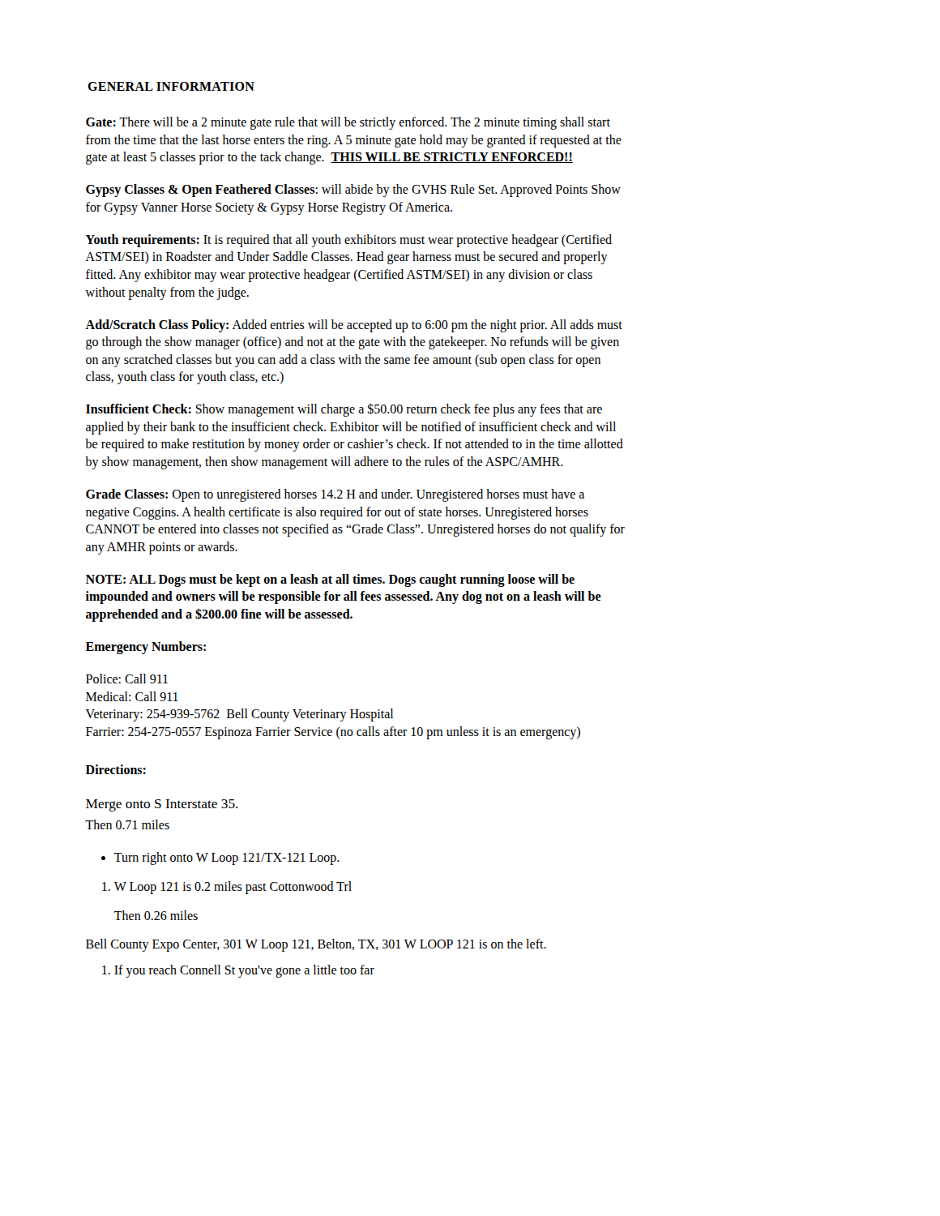GENERAL INFORMATION
Gate: There will be a 2 minute gate rule that will be strictly enforced. The 2 minute timing shall start from the time that the last horse enters the ring. A 5 minute gate hold may be granted if requested at the gate at least 5 classes prior to the tack change. THIS WILL BE STRICTLY ENFORCED!!
Gypsy Classes & Open Feathered Classes: will abide by the GVHS Rule Set. Approved Points Show for Gypsy Vanner Horse Society & Gypsy Horse Registry Of America.
Youth requirements: It is required that all youth exhibitors must wear protective headgear (Certified ASTM/SEI) in Roadster and Under Saddle Classes. Head gear harness must be secured and properly fitted. Any exhibitor may wear protective headgear (Certified ASTM/SEI) in any division or class without penalty from the judge.
Add/Scratch Class Policy: Added entries will be accepted up to 6:00 pm the night prior. All adds must go through the show manager (office) and not at the gate with the gatekeeper. No refunds will be given on any scratched classes but you can add a class with the same fee amount (sub open class for open class, youth class for youth class, etc.)
Insufficient Check: Show management will charge a $50.00 return check fee plus any fees that are applied by their bank to the insufficient check. Exhibitor will be notified of insufficient check and will be required to make restitution by money order or cashier’s check. If not attended to in the time allotted by show management, then show management will adhere to the rules of the ASPC/AMHR.
Grade Classes: Open to unregistered horses 14.2 H and under. Unregistered horses must have a negative Coggins. A health certificate is also required for out of state horses. Unregistered horses CANNOT be entered into classes not specified as “Grade Class”. Unregistered horses do not qualify for any AMHR points or awards.
NOTE: ALL Dogs must be kept on a leash at all times. Dogs caught running loose will be impounded and owners will be responsible for all fees assessed. Any dog not on a leash will be apprehended and a $200.00 fine will be assessed.
Emergency Numbers:
Police: Call 911
Medical: Call 911
Veterinary: 254-939-5762 Bell County Veterinary Hospital
Farrier: 254-275-0557 Espinoza Farrier Service (no calls after 10 pm unless it is an emergency)
Directions:
Merge onto S Interstate 35.
Then 0.71 miles
Turn right onto W Loop 121/TX-121 Loop.
W Loop 121 is 0.2 miles past Cottonwood Trl
Then 0.26 miles
Bell County Expo Center, 301 W Loop 121, Belton, TX, 301 W LOOP 121 is on the left.
If you reach Connell St you've gone a little too far